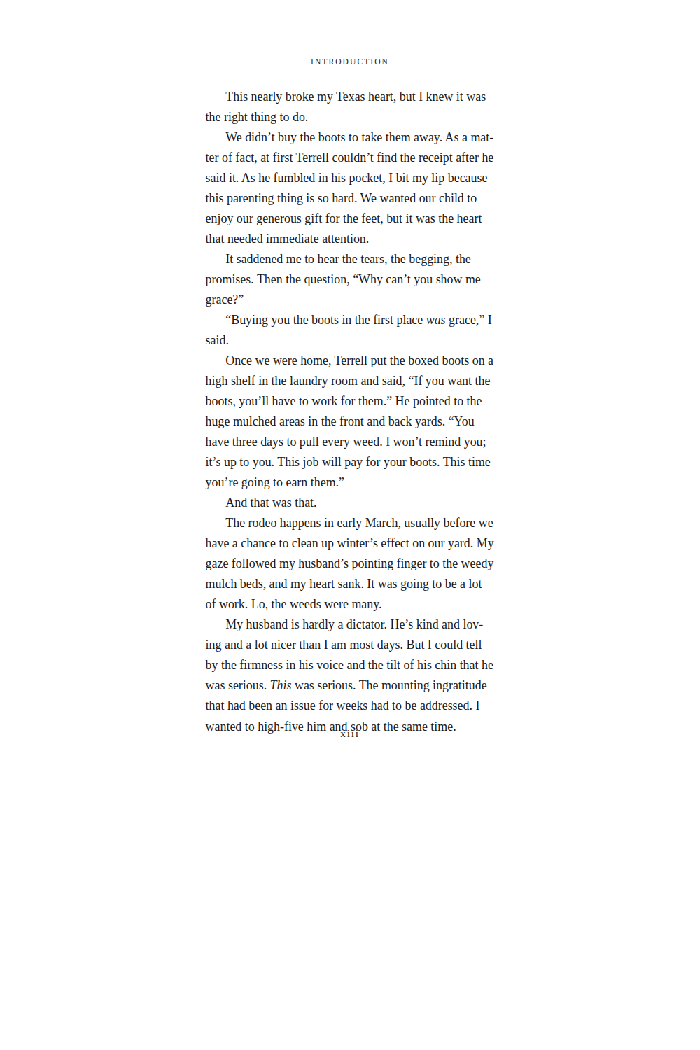Introduction
This nearly broke my Texas heart, but I knew it was the right thing to do.
We didn’t buy the boots to take them away. As a matter of fact, at first Terrell couldn’t find the receipt after he said it. As he fumbled in his pocket, I bit my lip because this parenting thing is so hard. We wanted our child to enjoy our generous gift for the feet, but it was the heart that needed immediate attention.
It saddened me to hear the tears, the begging, the promises. Then the question, “Why can’t you show me grace?”
“Buying you the boots in the first place was grace,” I said.
Once we were home, Terrell put the boxed boots on a high shelf in the laundry room and said, “If you want the boots, you’ll have to work for them.” He pointed to the huge mulched areas in the front and back yards. “You have three days to pull every weed. I won’t remind you; it’s up to you. This job will pay for your boots. This time you’re going to earn them.”
And that was that.
The rodeo happens in early March, usually before we have a chance to clean up winter’s effect on our yard. My gaze followed my husband’s pointing finger to the weedy mulch beds, and my heart sank. It was going to be a lot of work. Lo, the weeds were many.
My husband is hardly a dictator. He’s kind and loving and a lot nicer than I am most days. But I could tell by the firmness in his voice and the tilt of his chin that he was serious. This was serious. The mounting ingratitude that had been an issue for weeks had to be addressed. I wanted to high-five him and sob at the same time.
xiii